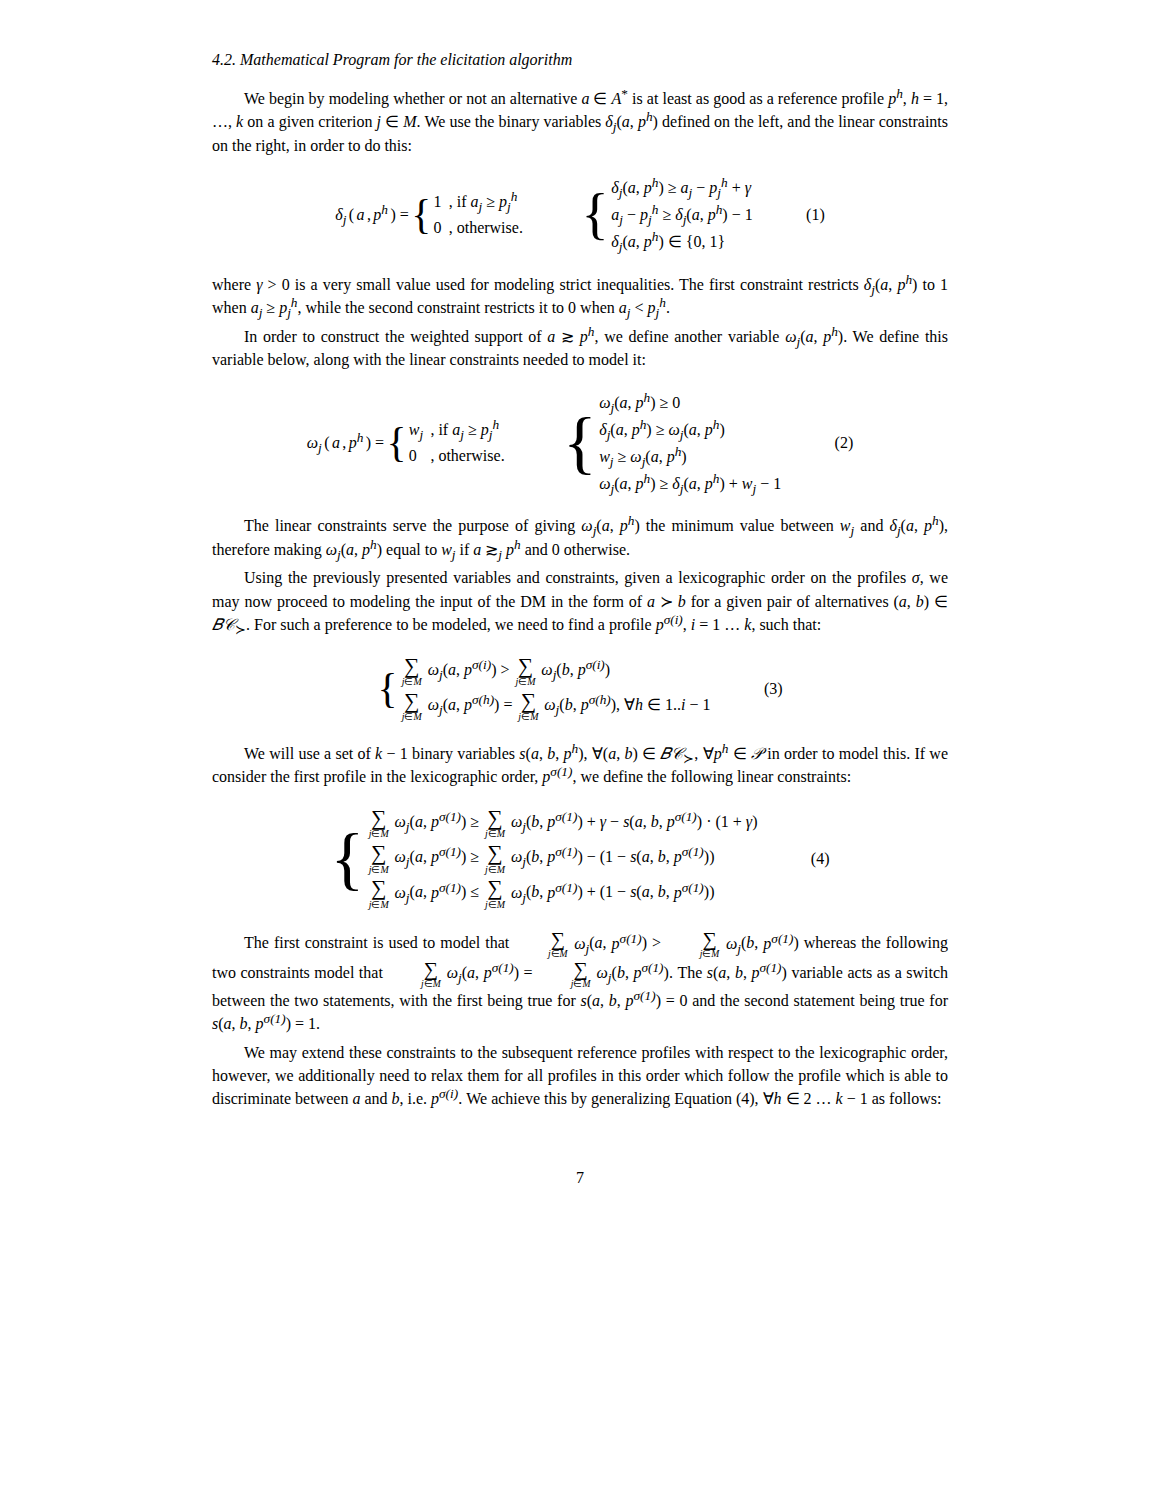4.2. Mathematical Program for the elicitation algorithm
We begin by modeling whether or not an alternative a ∈ A* is at least as good as a reference profile ph, h = 1, …, k on a given criterion j ∈ M. We use the binary variables δj(a, ph) defined on the left, and the linear constraints on the right, in order to do this:
δj(a, ph) = {
| 1 | , if a j ≥ p j h |
| 0 | , otherwise. |
{
| δ j ( a , p h ) ≥ a j − p j h + γ |
| a j − p j h ≥ δ j ( a , p h ) − 1 |
| δ j ( a , p h ) ∈ {0, 1} |
(1)
where γ > 0 is a very small value used for modeling strict inequalities. The first constraint restricts δj(a, ph) to 1 when aj ≥ pjh, while the second constraint restricts it to 0 when aj < pjh.
In order to construct the weighted support of a ≳ ph, we define another variable ωj(a, ph). We define this variable below, along with the linear constraints needed to model it:
ωj(a, ph) = {
| w j | , if a j ≥ p j h |
| 0 | , otherwise. |
{
| ω j ( a , p h ) ≥ 0 |
| δ j ( a , p h ) ≥ ω j ( a , p h ) |
| w j ≥ ω j ( a , p h ) |
| ω j ( a , p h ) ≥ δ j ( a , p h ) + w j − 1 |
(2)
The linear constraints serve the purpose of giving ωj(a, ph) the minimum value between wj and δj(a, ph), therefore making ωj(a, ph) equal to wj if a ≳j ph and 0 otherwise.
Using the previously presented variables and constraints, given a lexicographic order on the profiles σ, we may now proceed to modeling the input of the DM in the form of a ≻ b for a given pair of alternatives (a, b) ∈ 𝐵𝒞≻. For such a preference to be modeled, we need to find a profile pσ(i), i = 1 … k, such that:
{
| ∑ j ∈ M ω j ( a , p σ(i) ) > ∑ j ∈ M ω j ( b , p σ(i) ) |
| ∑ j ∈ M ω j ( a , p σ(h) ) = ∑ j ∈ M ω j ( b , p σ(h) ), ∀ h ∈ 1.. i − 1 |
(3)
We will use a set of k − 1 binary variables s(a, b, ph), ∀(a, b) ∈ 𝐵𝒞≻, ∀ph ∈ 𝒫 in order to model this. If we consider the first profile in the lexicographic order, pσ(1), we define the following linear constraints:
{
| ∑ j ∈ M ω j ( a , p σ(1) ) ≥ ∑ j ∈ M ω j ( b , p σ(1) ) + γ − s ( a , b , p σ(1) ) · (1 + γ ) |
| ∑ j ∈ M ω j ( a , p σ(1) ) ≥ ∑ j ∈ M ω j ( b , p σ(1) ) − (1 − s ( a , b , p σ(1) )) |
| ∑ j ∈ M ω j ( a , p σ(1) ) ≤ ∑ j ∈ M ω j ( b , p σ(1) ) + (1 − s ( a , b , p σ(1) )) |
(4)
The first constraint is used to model that ∑j∈M ωj(a, pσ(1)) > ∑j∈M ωj(b, pσ(1)) whereas the following two constraints model that ∑j∈M ωj(a, pσ(1)) = ∑j∈M ωj(b, pσ(1)). The s(a, b, pσ(1)) variable acts as a switch between the two statements, with the first being true for s(a, b, pσ(1)) = 0 and the second statement being true for s(a, b, pσ(1)) = 1.
We may extend these constraints to the subsequent reference profiles with respect to the lexicographic order, however, we additionally need to relax them for all profiles in this order which follow the profile which is able to discriminate between a and b, i.e. pσ(i). We achieve this by generalizing Equation (4), ∀h ∈ 2 … k − 1 as follows:
7